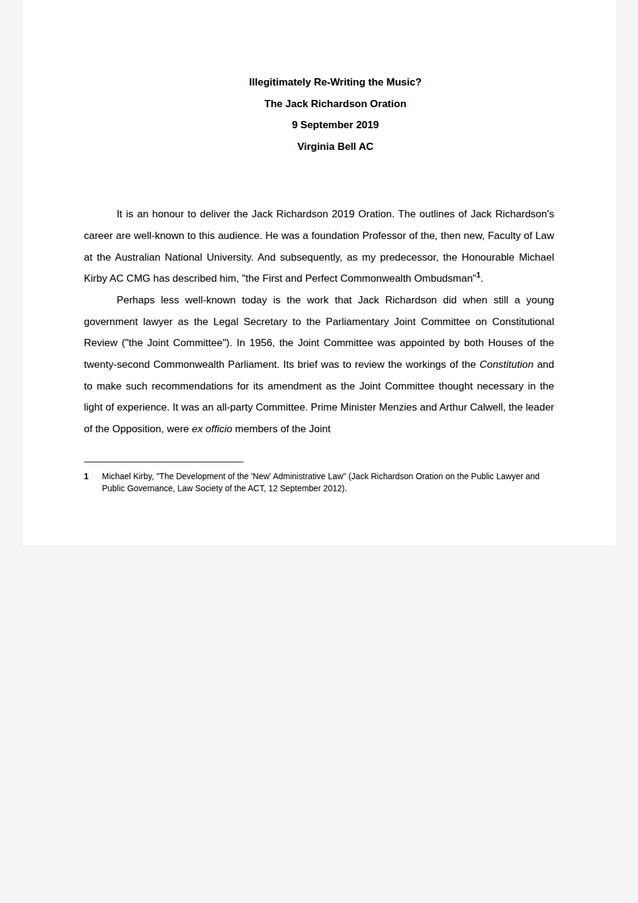Illegitimately Re-Writing the Music?
The Jack Richardson Oration
9 September 2019
Virginia Bell AC
It is an honour to deliver the Jack Richardson 2019 Oration. The outlines of Jack Richardson's career are well-known to this audience. He was a foundation Professor of the, then new, Faculty of Law at the Australian National University. And subsequently, as my predecessor, the Honourable Michael Kirby AC CMG has described him, "the First and Perfect Commonwealth Ombudsman"1.
Perhaps less well-known today is the work that Jack Richardson did when still a young government lawyer as the Legal Secretary to the Parliamentary Joint Committee on Constitutional Review ("the Joint Committee"). In 1956, the Joint Committee was appointed by both Houses of the twenty-second Commonwealth Parliament. Its brief was to review the workings of the Constitution and to make such recommendations for its amendment as the Joint Committee thought necessary in the light of experience. It was an all-party Committee. Prime Minister Menzies and Arthur Calwell, the leader of the Opposition, were ex officio members of the Joint
1 Michael Kirby, "The Development of the 'New' Administrative Law" (Jack Richardson Oration on the Public Lawyer and Public Governance, Law Society of the ACT, 12 September 2012).